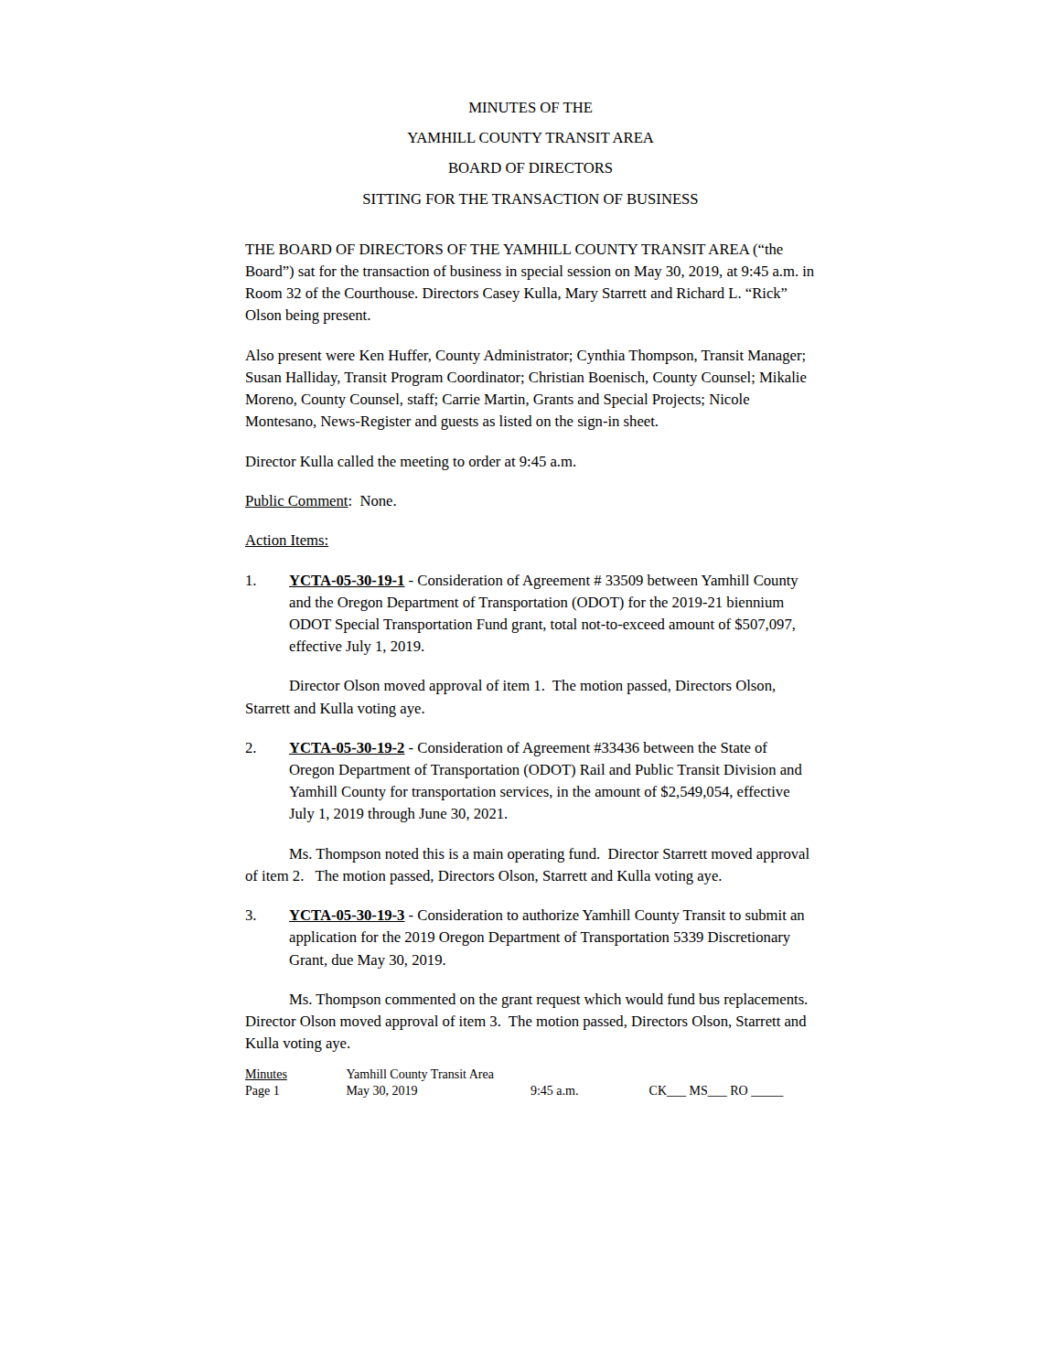MINUTES OF THE
YAMHILL COUNTY TRANSIT AREA
BOARD OF DIRECTORS
SITTING FOR THE TRANSACTION OF BUSINESS
THE BOARD OF DIRECTORS OF THE YAMHILL COUNTY TRANSIT AREA (“the Board”) sat for the transaction of business in special session on May 30, 2019, at 9:45 a.m. in Room 32 of the Courthouse. Directors Casey Kulla, Mary Starrett and Richard L. “Rick” Olson being present.
Also present were Ken Huffer, County Administrator; Cynthia Thompson, Transit Manager; Susan Halliday, Transit Program Coordinator; Christian Boenisch, County Counsel; Mikalie Moreno, County Counsel, staff; Carrie Martin, Grants and Special Projects; Nicole Montesano, News-Register and guests as listed on the sign-in sheet.
Director Kulla called the meeting to order at 9:45 a.m.
Public Comment: None.
Action Items:
1.
YCTA-05-30-19-1 - Consideration of Agreement # 33509 between Yamhill County and the Oregon Department of Transportation (ODOT) for the 2019-21 biennium ODOT Special Transportation Fund grant, total not-to-exceed amount of $507,097, effective July 1, 2019.
Director Olson moved approval of item 1. The motion passed, Directors Olson, Starrett and Kulla voting aye.
2.
YCTA-05-30-19-2 - Consideration of Agreement #33436 between the State of Oregon Department of Transportation (ODOT) Rail and Public Transit Division and Yamhill County for transportation services, in the amount of $2,549,054, effective July 1, 2019 through June 30, 2021.
Ms. Thompson noted this is a main operating fund. Director Starrett moved approval of item 2. The motion passed, Directors Olson, Starrett and Kulla voting aye.
3.
YCTA-05-30-19-3 - Consideration to authorize Yamhill County Transit to submit an application for the 2019 Oregon Department of Transportation 5339 Discretionary Grant, due May 30, 2019.
Ms. Thompson commented on the grant request which would fund bus replacements. Director Olson moved approval of item 3. The motion passed, Directors Olson, Starrett and Kulla voting aye.
Minutes
Yamhill County Transit Area
Page 1
May 30, 2019
9:45 a.m.
CK___ MS___ RO _____